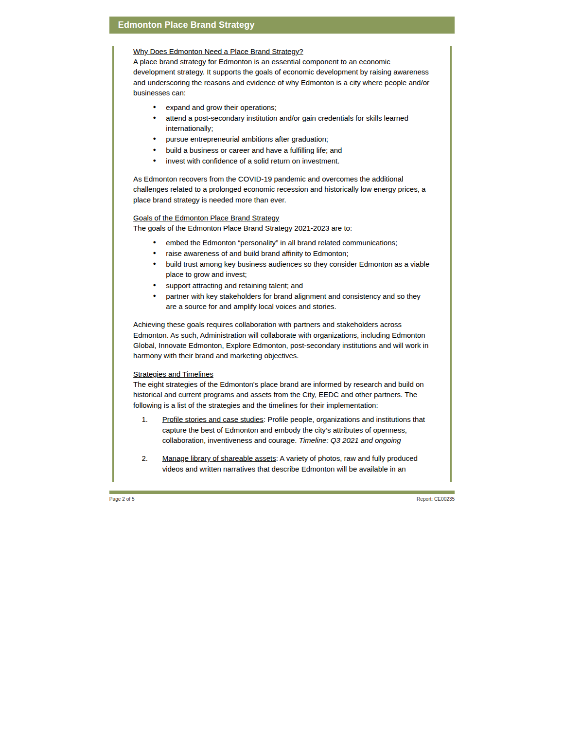Edmonton Place Brand Strategy
Why Does Edmonton Need a Place Brand Strategy?
A place brand strategy for Edmonton is an essential component to an economic development strategy. It supports the goals of economic development by raising awareness and underscoring the reasons and evidence of why Edmonton is a city where people and/or businesses can:
expand and grow their operations;
attend a post-secondary institution and/or gain credentials for skills learned internationally;
pursue entrepreneurial ambitions after graduation;
build a business or career and have a fulfilling life; and
invest with confidence of a solid return on investment.
As Edmonton recovers from the COVID-19 pandemic and overcomes the additional challenges related to a prolonged economic recession and historically low energy prices, a place brand strategy is needed more than ever.
Goals of the Edmonton Place Brand Strategy
The goals of the Edmonton Place Brand Strategy 2021-2023 are to:
embed the Edmonton “personality” in all brand related communications;
raise awareness of and build brand affinity to Edmonton;
build trust among key business audiences so they consider Edmonton as a viable place to grow and invest;
support attracting and retaining talent; and
partner with key stakeholders for brand alignment and consistency and so they are a source for and amplify local voices and stories.
Achieving these goals requires collaboration with partners and stakeholders across Edmonton. As such, Administration will collaborate with organizations, including Edmonton Global, Innovate Edmonton, Explore Edmonton, post-secondary institutions and will work in harmony with their brand and marketing objectives.
Strategies and Timelines
The eight strategies of the Edmonton's place brand are informed by research and build on historical and current programs and assets from the City, EEDC and other partners. The following is a list of the strategies and the timelines for their implementation:
Profile stories and case studies: Profile people, organizations and institutions that capture the best of Edmonton and embody the city’s attributes of openness, collaboration, inventiveness and courage. Timeline: Q3 2021 and ongoing
Manage library of shareable assets: A variety of photos, raw and fully produced videos and written narratives that describe Edmonton will be available in an
Page 2 of 5 Report: CE00235